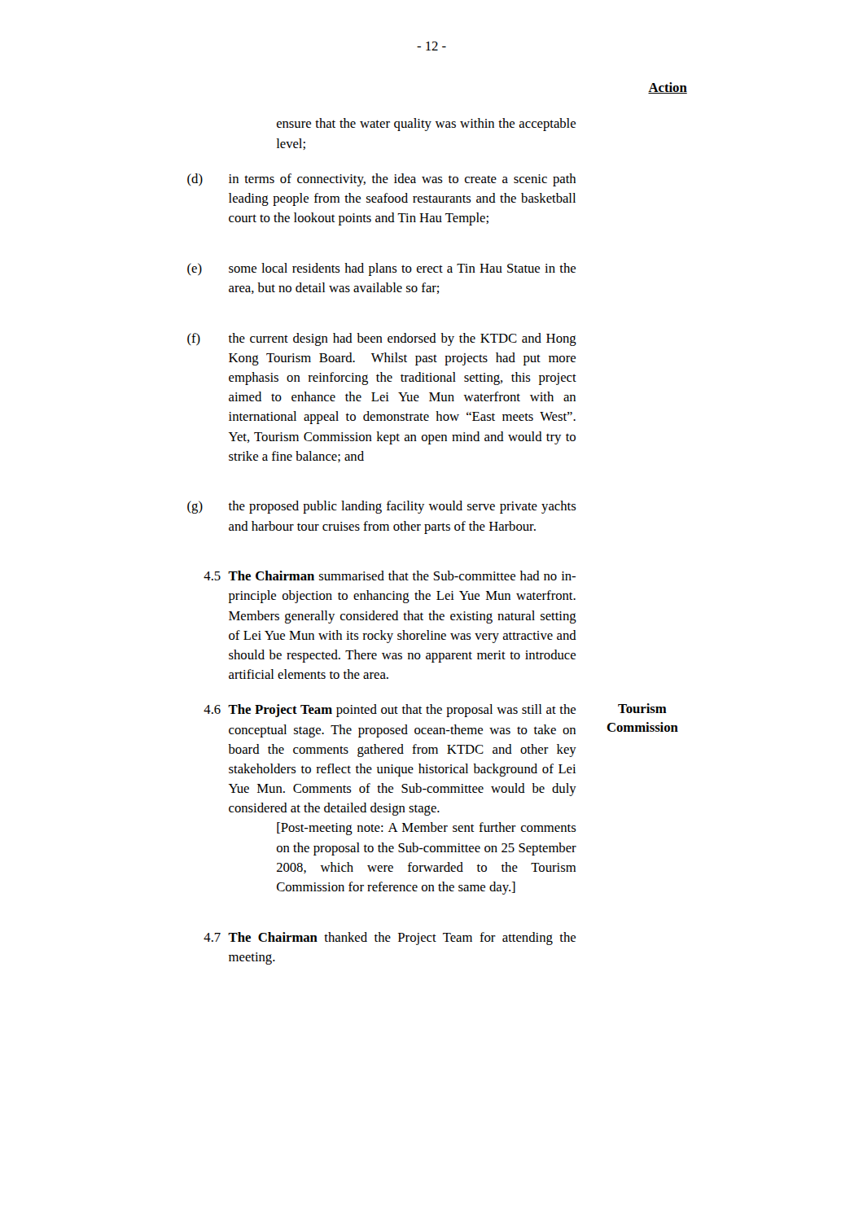- 12 -
Action
ensure that the water quality was within the acceptable level;
(d)
in terms of connectivity, the idea was to create a scenic path leading people from the seafood restaurants and the basketball court to the lookout points and Tin Hau Temple;
(e)
some local residents had plans to erect a Tin Hau Statue in the area, but no detail was available so far;
(f)
the current design had been endorsed by the KTDC and Hong Kong Tourism Board. Whilst past projects had put more emphasis on reinforcing the traditional setting, this project aimed to enhance the Lei Yue Mun waterfront with an international appeal to demonstrate how “East meets West”. Yet, Tourism Commission kept an open mind and would try to strike a fine balance; and
(g)
the proposed public landing facility would serve private yachts and harbour tour cruises from other parts of the Harbour.
4.5
The Chairman summarised that the Sub-committee had no in-principle objection to enhancing the Lei Yue Mun waterfront. Members generally considered that the existing natural setting of Lei Yue Mun with its rocky shoreline was very attractive and should be respected. There was no apparent merit to introduce artificial elements to the area.
4.6
The Project Team pointed out that the proposal was still at the conceptual stage. The proposed ocean-theme was to take on board the comments gathered from KTDC and other key stakeholders to reflect the unique historical background of Lei Yue Mun. Comments of the Sub-committee would be duly considered at the detailed design stage.
[Post-meeting note: A Member sent further comments on the proposal to the Sub-committee on 25 September 2008, which were forwarded to the Tourism Commission for reference on the same day.]
Tourism
Commission
4.7
The Chairman thanked the Project Team for attending the meeting.